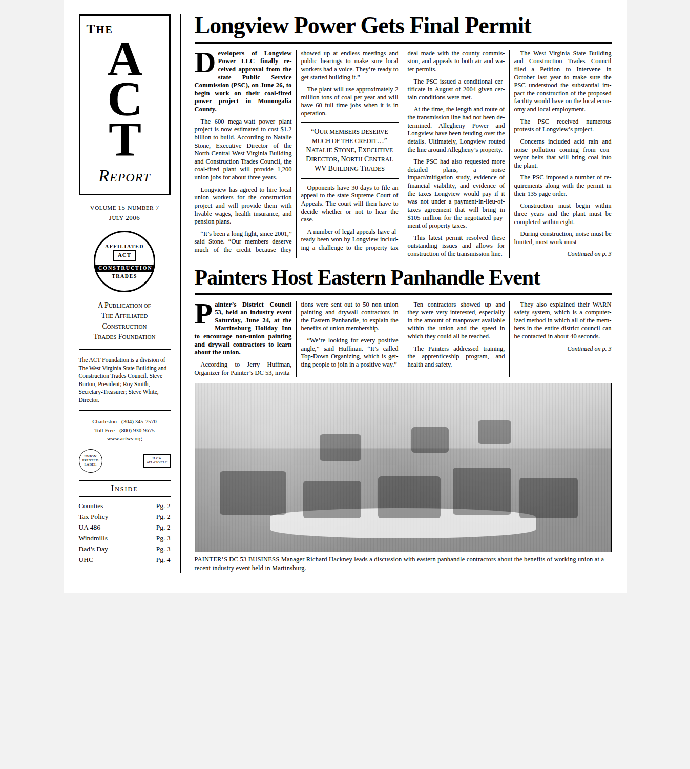THE
A C T
REPORT
VOLUME 15 NUMBER 7
JULY 2006
AFFILIATED
ACT
CONSTRUCTION
TRADES
A PUBLICATION OF
THE AFFILIATED
CONSTRUCTION
TRADES FOUNDATION
The ACT Foundation is a division of The West Virginia State Building and Construction Trades Council. Steve Burton, President; Roy Smith, Secretary-Treasurer; Steve White, Director.
Charleston - (304) 345-7570
Toll Free - (800) 930-9675
www.actwv.org
UNION
PRINTED
LABEL
ILCA
AFL-CIO/CLC
INSIDE
Counties Pg. 2
Tax Policy Pg. 2
UA 486 Pg. 2
Windmills Pg. 3
Dad’s Day Pg. 3
UHC Pg. 4
Longview Power Gets Final Permit
Developers of Longview Power LLC finally received approval from the state Public Service Commission (PSC), on June 26, to begin work on their coal-fired power project in Monongalia County.
The 600 mega-watt power plant project is now estimated to cost $1.2 billion to build. According to Natalie Stone, Executive Director of the North Central West Virginia Building and Construction Trades Council, the coal-fired plant will provide 1,200 union jobs for about three years.
Longview has agreed to hire local union workers for the construction project and will provide them with livable wages, health insurance, and pension plans.
“It’s been a long fight, since 2001,” said Stone. “Our members deserve much of the credit because they showed up at endless meetings and public hearings to make sure local workers had a voice. They’re ready to get started building it.”
The plant will use approximately 2 million tons of coal per year and will have 60 full time jobs when it is in operation.
“OUR MEMBERS DESERVE MUCH OF THE CREDIT…” NATALIE STONE, EXECUTIVE DIRECTOR, NORTH CENTRAL WV BUILDING TRADES
Opponents have 30 days to file an appeal to the state Supreme Court of Appeals. The court will then have to decide whether or not to hear the case.
A number of legal appeals have already been won by Longview including a challenge to the property tax deal made with the county commission, and appeals to both air and water permits.
The PSC issued a conditional certificate in August of 2004 given certain conditions were met.
At the time, the length and route of the transmission line had not been determined. Allegheny Power and Longview have been feuding over the details. Ultimately, Longview routed the line around Allegheny’s property.
The PSC had also requested more detailed plans, a noise impact/mitigation study, evidence of financial viability, and evidence of the taxes Longview would pay if it was not under a payment-in-lieu-of-taxes agreement that will bring in $105 million for the negotiated payment of property taxes.
This latest permit resolved these outstanding issues and allows for construction of the transmission line.
The West Virginia State Building and Construction Trades Council filed a Petition to Intervene in October last year to make sure the PSC understood the substantial impact the construction of the proposed facility would have on the local economy and local employment.
The PSC received numerous protests of Longview’s project.
Concerns included acid rain and noise pollution coming from conveyor belts that will bring coal into the plant.
The PSC imposed a number of requirements along with the permit in their 135 page order.
Construction must begin within three years and the plant must be completed within eight.
During construction, noise must be limited, most work must
Continued on p. 3
Painters Host Eastern Panhandle Event
Painter’s District Council 53, held an industry event Saturday, June 24, at the Martinsburg Holiday Inn to encourage non-union painting and drywall contractors to learn about the union.
According to Jerry Huffman, Organizer for Painter’s DC 53, invitations were sent out to 50 non-union painting and drywall contractors in the Eastern Panhandle, to explain the benefits of union membership.
“We’re looking for every positive angle,” said Huffman. “It’s called Top-Down Organizing, which is getting people to join in a positive way.”
Ten contractors showed up and they were very interested, especially in the amount of manpower available within the union and the speed in which they could all be reached.
The Painters addressed training, the apprenticeship program, and health and safety.
They also explained their WARN safety system, which is a computerized method in which all of the members in the entire district council can be contacted in about 40 seconds.
Continued on p. 3
PAINTER’S DC 53 BUSINESS Manager Richard Hackney leads a discussion with eastern panhandle contractors about the benefits of working union at a recent industry event held in Martinsburg.